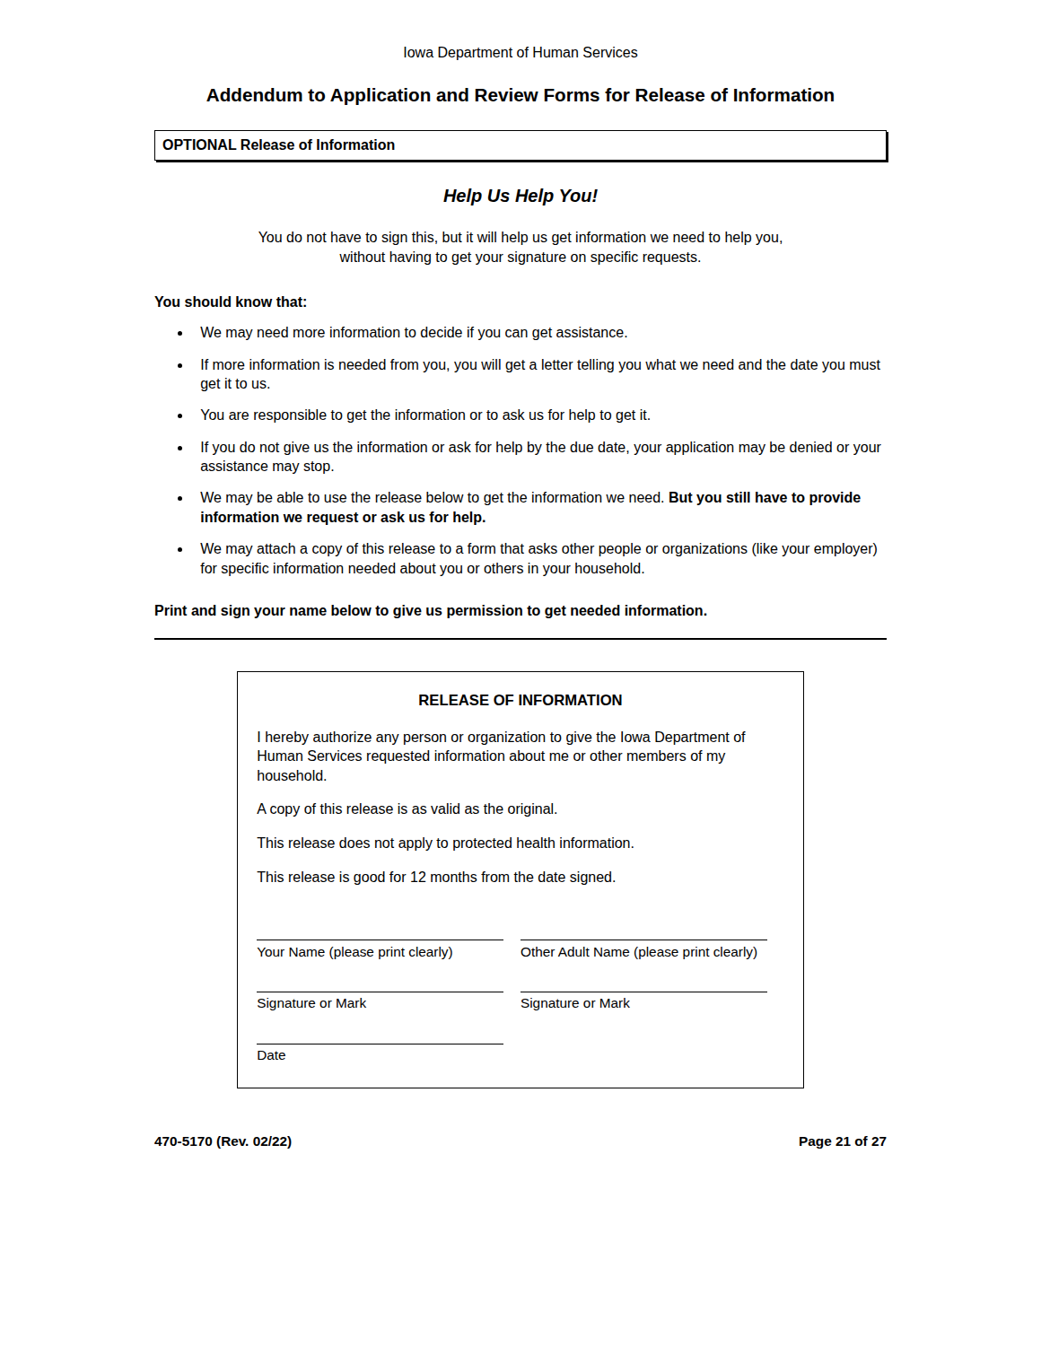Iowa Department of Human Services
Addendum to Application and Review Forms for Release of Information
OPTIONAL Release of Information
Help Us Help You!
You do not have to sign this, but it will help us get information we need to help you,
without having to get your signature on specific requests.
You should know that:
We may need more information to decide if you can get assistance.
If more information is needed from you, you will get a letter telling you what we need and the date you must get it to us.
You are responsible to get the information or to ask us for help to get it.
If you do not give us the information or ask for help by the due date, your application may be denied or your assistance may stop.
We may be able to use the release below to get the information we need. But you still have to provide information we request or ask us for help.
We may attach a copy of this release to a form that asks other people or organizations (like your employer) for specific information needed about you or others in your household.
Print and sign your name below to give us permission to get needed information.
RELEASE OF INFORMATION
I hereby authorize any person or organization to give the Iowa Department of Human Services requested information about me or other members of my household.
A copy of this release is as valid as the original.
This release does not apply to protected health information.
This release is good for 12 months from the date signed.
| Your Name (please print clearly) | Other Adult Name (please print clearly) |
| Signature or Mark | Signature or Mark |
| Date | |
470-5170 (Rev. 02/22) Page 21 of 27